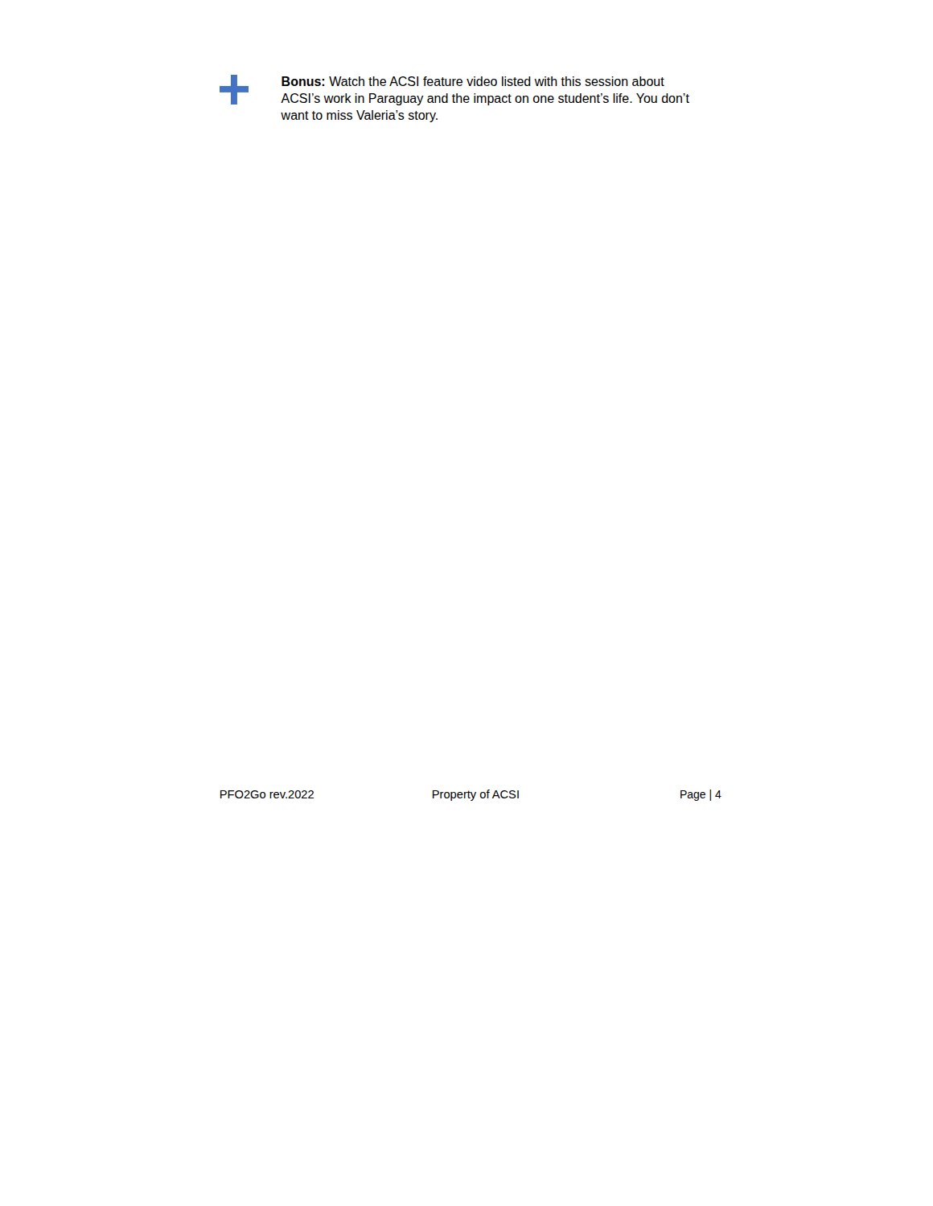Bonus: Watch the ACSI feature video listed with this session about ACSI’s work in Paraguay and the impact on one student’s life. You don’t want to miss Valeria’s story.
PFO2Go rev.2022
Property of ACSI
Page | 4